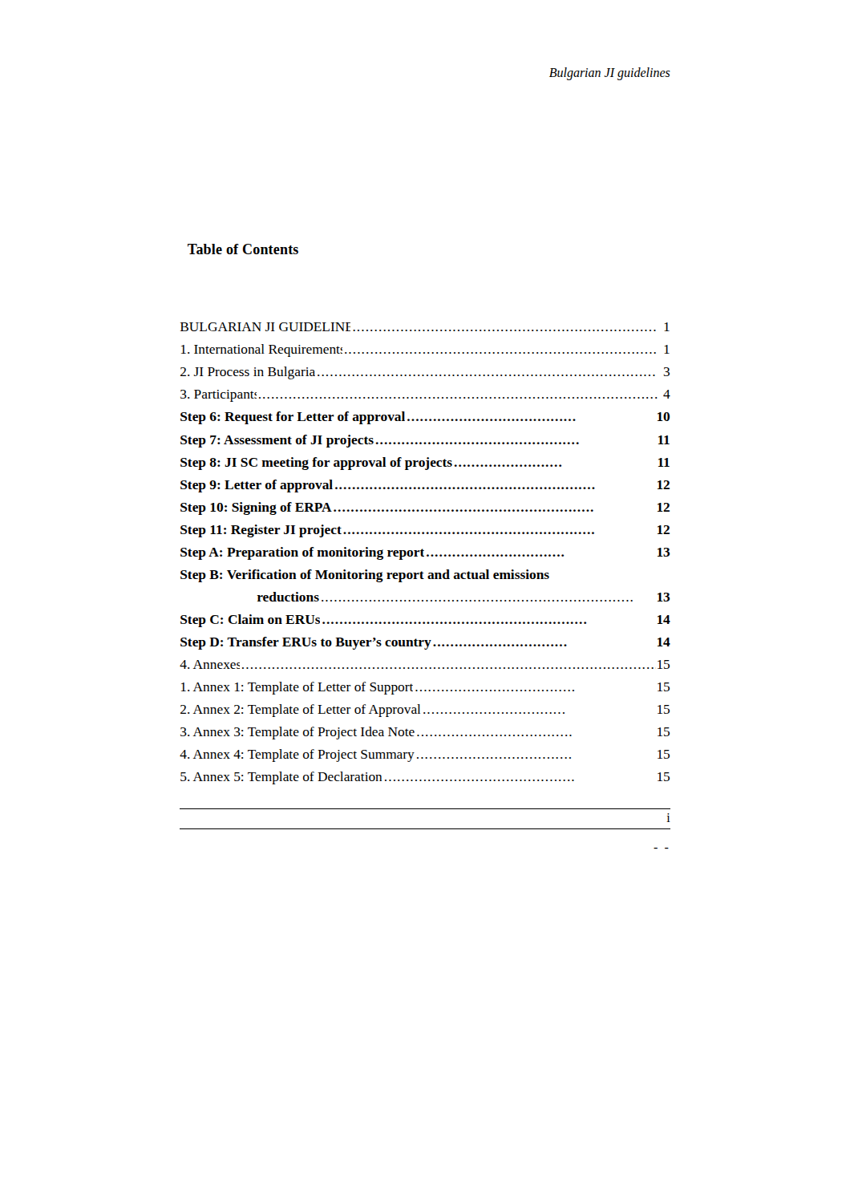Bulgarian JI guidelines
Table of Contents
BULGARIAN JI GUIDELINES .......................................................................... 1
1. International Requirements ......................................................................... 1
2. JI Process in Bulgaria .............................................................................. 3
3. Participants ............................................................................................... 4
Step 6: Request for Letter of approval ....................................... 10
Step 7: Assessment of JI projects ............................................... 11
Step 8: JI SC meeting for approval of projects ......................... 11
Step 9: Letter of approval ............................................................ 12
Step 10: Signing of ERPA ............................................................ 12
Step 11: Register JI project .......................................................... 12
Step A: Preparation of monitoring report ................................ 13
Step B: Verification of Monitoring report and actual emissions reductions ........................................................................ 13
Step C: Claim on ERUs ............................................................. 14
Step D: Transfer ERUs to Buyer’s country ............................... 14
4. Annexes .................................................................................................. 15
1. Annex 1: Template of Letter of Support ..................................... 15
2. Annex 2: Template of Letter of Approval ................................. 15
3. Annex 3: Template of Project Idea Note .................................... 15
4. Annex 4: Template of Project Summary .................................... 15
5. Annex 5: Template of Declaration ............................................ 15
i
- -